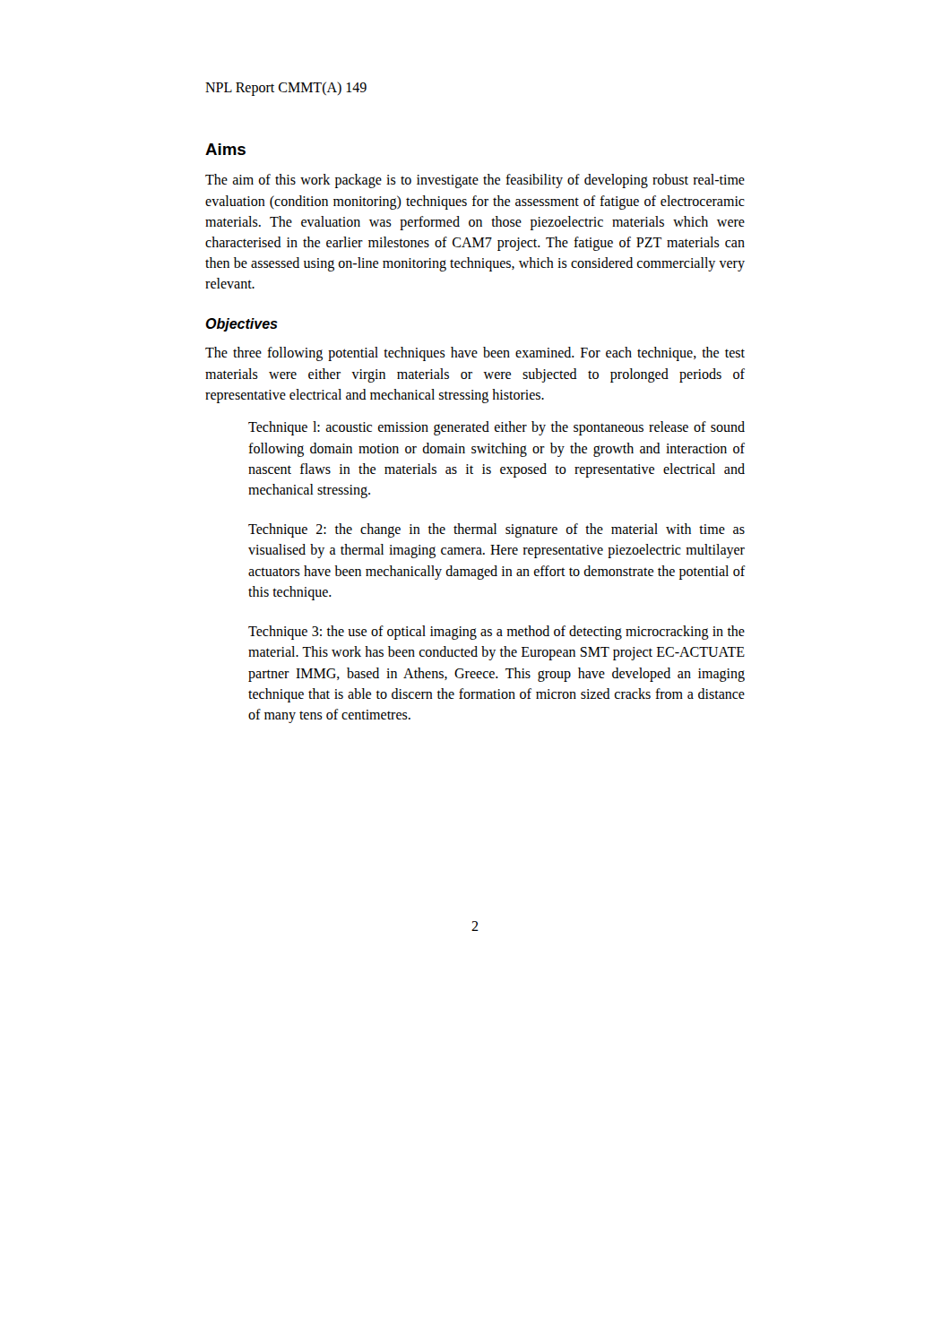NPL Report CMMT(A) 149
Aims
The aim of this work package is to investigate the feasibility of developing robust real-time evaluation (condition monitoring) techniques for the assessment of fatigue of electroceramic materials. The evaluation was performed on those piezoelectric materials which were characterised in the earlier milestones of CAM7 project. The fatigue of PZT materials can then be assessed using on-line monitoring techniques, which is considered commercially very relevant.
Objectives
The three following potential techniques have been examined. For each technique, the test materials were either virgin materials or were subjected to prolonged periods of representative electrical and mechanical stressing histories.
Technique l: acoustic emission generated either by the spontaneous release of sound following domain motion or domain switching or by the growth and interaction of nascent flaws in the materials as it is exposed to representative electrical and mechanical stressing.
Technique 2: the change in the thermal signature of the material with time as visualised by a thermal imaging camera. Here representative piezoelectric multilayer actuators have been mechanically damaged in an effort to demonstrate the potential of this technique.
Technique 3: the use of optical imaging as a method of detecting microcracking in the material. This work has been conducted by the European SMT project EC-ACTUATE partner IMMG, based in Athens, Greece. This group have developed an imaging technique that is able to discern the formation of micron sized cracks from a distance of many tens of centimetres.
2